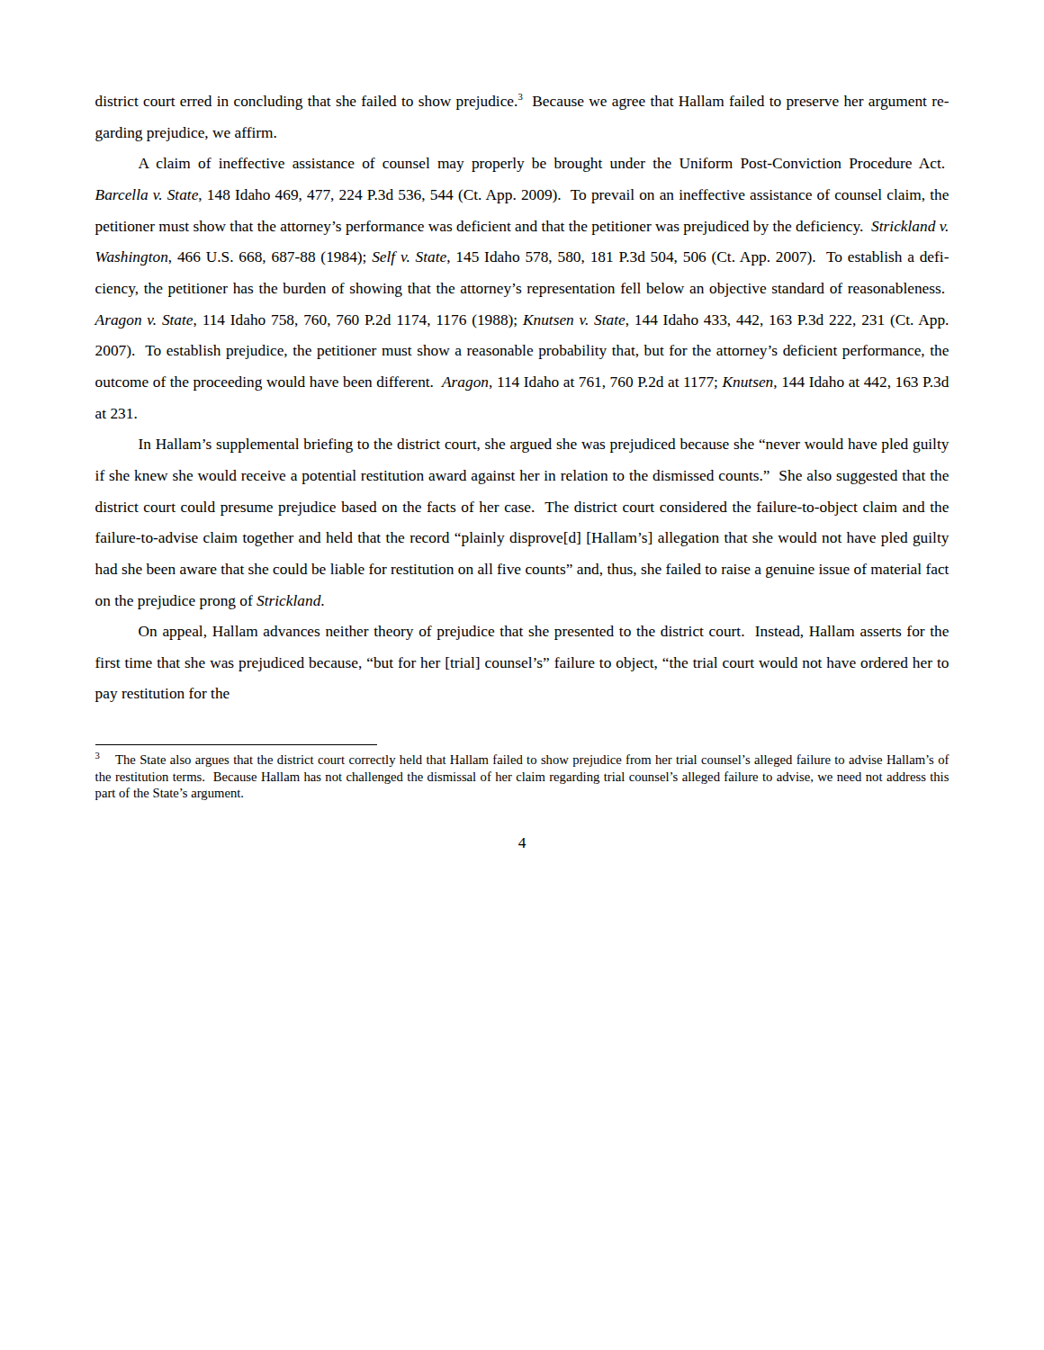district court erred in concluding that she failed to show prejudice.3 Because we agree that Hallam failed to preserve her argument regarding prejudice, we affirm.
A claim of ineffective assistance of counsel may properly be brought under the Uniform Post-Conviction Procedure Act. Barcella v. State, 148 Idaho 469, 477, 224 P.3d 536, 544 (Ct. App. 2009). To prevail on an ineffective assistance of counsel claim, the petitioner must show that the attorney’s performance was deficient and that the petitioner was prejudiced by the deficiency. Strickland v. Washington, 466 U.S. 668, 687-88 (1984); Self v. State, 145 Idaho 578, 580, 181 P.3d 504, 506 (Ct. App. 2007). To establish a deficiency, the petitioner has the burden of showing that the attorney’s representation fell below an objective standard of reasonableness. Aragon v. State, 114 Idaho 758, 760, 760 P.2d 1174, 1176 (1988); Knutsen v. State, 144 Idaho 433, 442, 163 P.3d 222, 231 (Ct. App. 2007). To establish prejudice, the petitioner must show a reasonable probability that, but for the attorney’s deficient performance, the outcome of the proceeding would have been different. Aragon, 114 Idaho at 761, 760 P.2d at 1177; Knutsen, 144 Idaho at 442, 163 P.3d at 231.
In Hallam’s supplemental briefing to the district court, she argued she was prejudiced because she “never would have pled guilty if she knew she would receive a potential restitution award against her in relation to the dismissed counts.” She also suggested that the district court could presume prejudice based on the facts of her case. The district court considered the failure-to-object claim and the failure-to-advise claim together and held that the record “plainly disprove[d] [Hallam’s] allegation that she would not have pled guilty had she been aware that she could be liable for restitution on all five counts” and, thus, she failed to raise a genuine issue of material fact on the prejudice prong of Strickland.
On appeal, Hallam advances neither theory of prejudice that she presented to the district court. Instead, Hallam asserts for the first time that she was prejudiced because, “but for her [trial] counsel’s” failure to object, “the trial court would not have ordered her to pay restitution for the
3The State also argues that the district court correctly held that Hallam failed to show prejudice from her trial counsel’s alleged failure to advise Hallam’s of the restitution terms. Because Hallam has not challenged the dismissal of her claim regarding trial counsel’s alleged failure to advise, we need not address this part of the State’s argument.
4